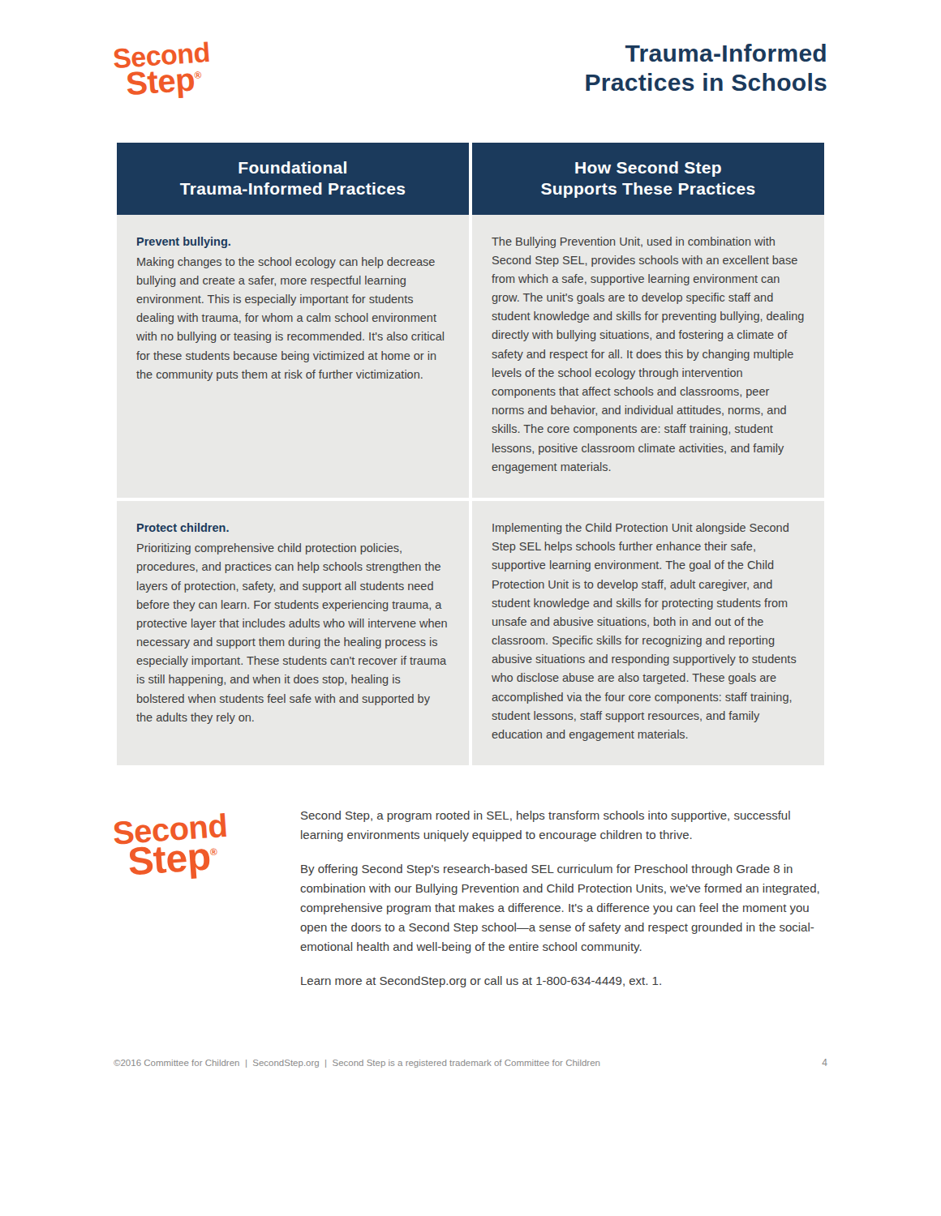Second Step®
Trauma-Informed
Practices in Schools
| Foundational Trauma-Informed Practices | How Second Step Supports These Practices |
| --- | --- |
| Prevent bullying. Making changes to the school ecology can help decrease bullying and create a safer, more respectful learning environment. This is especially important for students dealing with trauma, for whom a calm school environment with no bullying or teasing is recommended. It's also critical for these students because being victimized at home or in the community puts them at risk of further victimization. | The Bullying Prevention Unit, used in combination with Second Step SEL, provides schools with an excellent base from which a safe, supportive learning environment can grow. The unit's goals are to develop specific staff and student knowledge and skills for preventing bullying, dealing directly with bullying situations, and fostering a climate of safety and respect for all. It does this by changing multiple levels of the school ecology through intervention components that affect schools and classrooms, peer norms and behavior, and individual attitudes, norms, and skills. The core components are: staff training, student lessons, positive classroom climate activities, and family engagement materials. |
| Protect children. Prioritizing comprehensive child protection policies, procedures, and practices can help schools strengthen the layers of protection, safety, and support all students need before they can learn. For students experiencing trauma, a protective layer that includes adults who will intervene when necessary and support them during the healing process is especially important. These students can't recover if trauma is still happening, and when it does stop, healing is bolstered when students feel safe with and supported by the adults they rely on. | Implementing the Child Protection Unit alongside Second Step SEL helps schools further enhance their safe, supportive learning environment. The goal of the Child Protection Unit is to develop staff, adult caregiver, and student knowledge and skills for protecting students from unsafe and abusive situations, both in and out of the classroom. Specific skills for recognizing and reporting abusive situations and responding supportively to students who disclose abuse are also targeted. These goals are accomplished via the four core components: staff training, student lessons, staff support resources, and family education and engagement materials. |
Second Step®
Second Step, a program rooted in SEL, helps transform schools into supportive, successful learning environments uniquely equipped to encourage children to thrive.
By offering Second Step's research-based SEL curriculum for Preschool through Grade 8 in combination with our Bullying Prevention and Child Protection Units, we've formed an integrated, comprehensive program that makes a difference. It's a difference you can feel the moment you open the doors to a Second Step school—a sense of safety and respect grounded in the social-emotional health and well-being of the entire school community.
Learn more at SecondStep.org or call us at 1-800-634-4449, ext. 1.
©2016 Committee for Children | SecondStep.org | Second Step is a registered trademark of Committee for Children
4